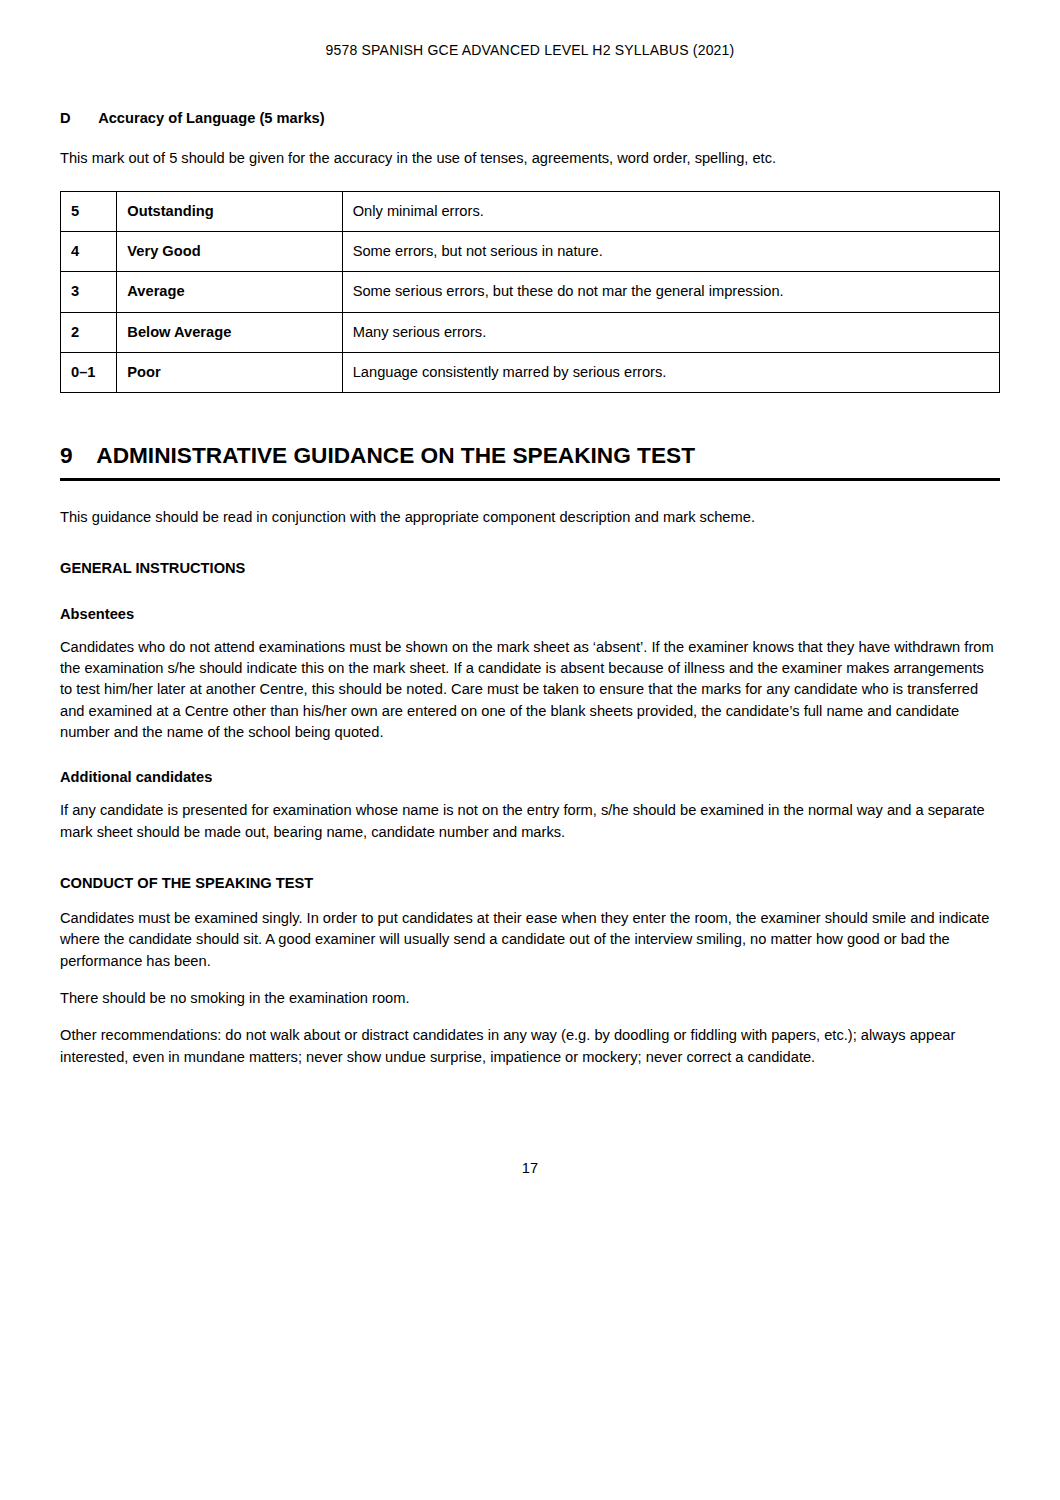9578 SPANISH GCE ADVANCED LEVEL H2 SYLLABUS (2021)
DAccuracy of Language (5 marks)
This mark out of 5 should be given for the accuracy in the use of tenses, agreements, word order, spelling, etc.
| 5 | Outstanding | Only minimal errors. |
| 4 | Very Good | Some errors, but not serious in nature. |
| 3 | Average | Some serious errors, but these do not mar the general impression. |
| 2 | Below Average | Many serious errors. |
| 0–1 | Poor | Language consistently marred by serious errors. |
9 ADMINISTRATIVE GUIDANCE ON THE SPEAKING TEST
This guidance should be read in conjunction with the appropriate component description and mark scheme.
GENERAL INSTRUCTIONS
Absentees
Candidates who do not attend examinations must be shown on the mark sheet as ‘absent’. If the examiner knows that they have withdrawn from the examination s/he should indicate this on the mark sheet. If a candidate is absent because of illness and the examiner makes arrangements to test him/her later at another Centre, this should be noted. Care must be taken to ensure that the marks for any candidate who is transferred and examined at a Centre other than his/her own are entered on one of the blank sheets provided, the candidate’s full name and candidate number and the name of the school being quoted.
Additional candidates
If any candidate is presented for examination whose name is not on the entry form, s/he should be examined in the normal way and a separate mark sheet should be made out, bearing name, candidate number and marks.
CONDUCT OF THE SPEAKING TEST
Candidates must be examined singly. In order to put candidates at their ease when they enter the room, the examiner should smile and indicate where the candidate should sit. A good examiner will usually send a candidate out of the interview smiling, no matter how good or bad the performance has been.
There should be no smoking in the examination room.
Other recommendations: do not walk about or distract candidates in any way (e.g. by doodling or fiddling with papers, etc.); always appear interested, even in mundane matters; never show undue surprise, impatience or mockery; never correct a candidate.
17